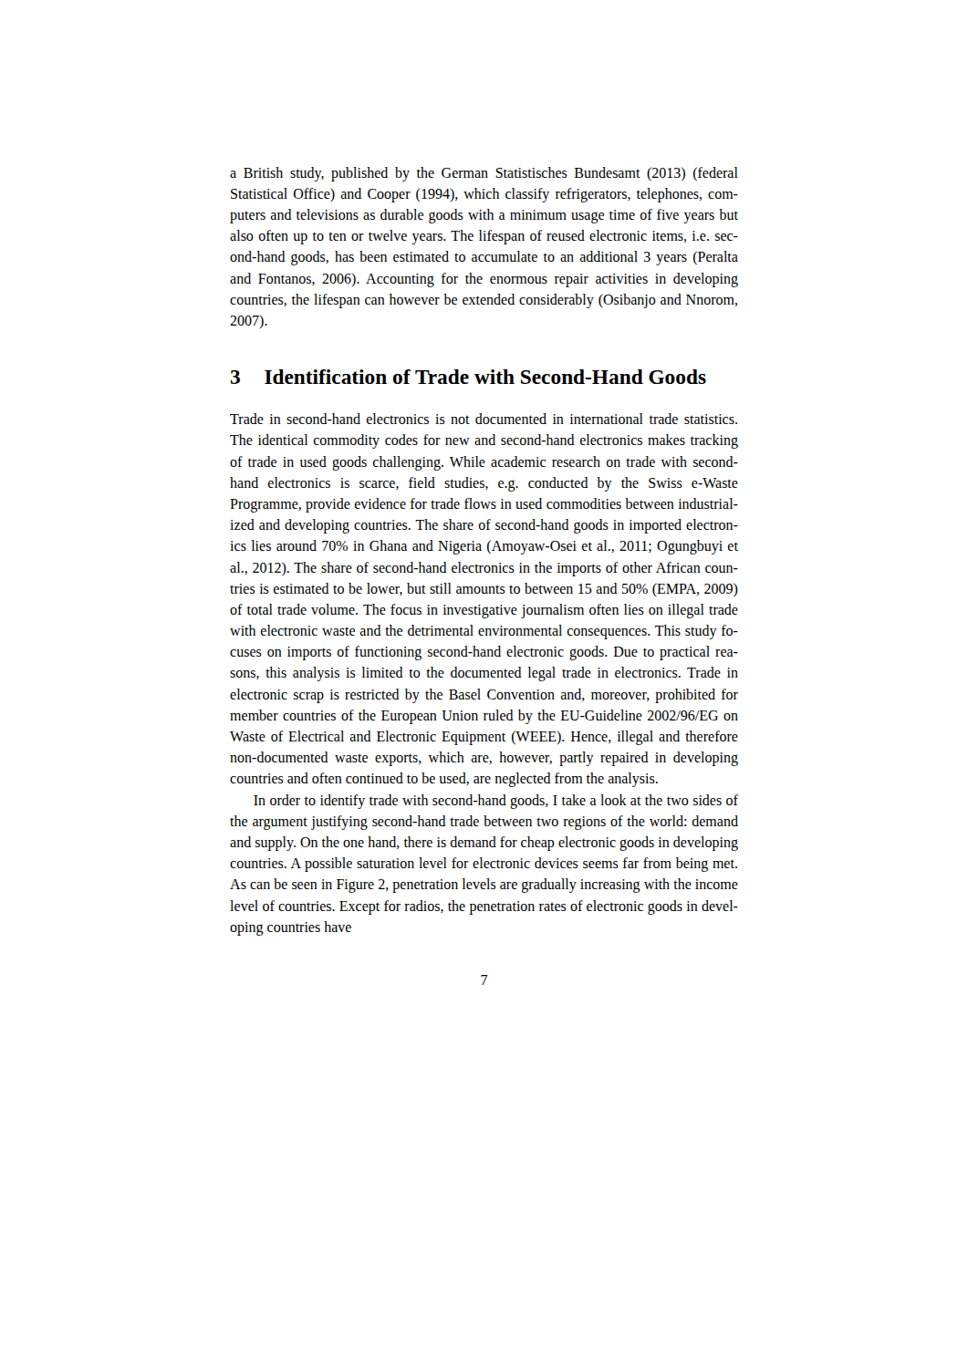a British study, published by the German Statistisches Bundesamt (2013) (federal Statistical Office) and Cooper (1994), which classify refrigerators, telephones, computers and televisions as durable goods with a minimum usage time of five years but also often up to ten or twelve years. The lifespan of reused electronic items, i.e. second-hand goods, has been estimated to accumulate to an additional 3 years (Peralta and Fontanos, 2006). Accounting for the enormous repair activities in developing countries, the lifespan can however be extended considerably (Osibanjo and Nnorom, 2007).
3 Identification of Trade with Second-Hand Goods
Trade in second-hand electronics is not documented in international trade statistics. The identical commodity codes for new and second-hand electronics makes tracking of trade in used goods challenging. While academic research on trade with second-hand electronics is scarce, field studies, e.g. conducted by the Swiss e-Waste Programme, provide evidence for trade flows in used commodities between industrialized and developing countries. The share of second-hand goods in imported electronics lies around 70% in Ghana and Nigeria (Amoyaw-Osei et al., 2011; Ogungbuyi et al., 2012). The share of second-hand electronics in the imports of other African countries is estimated to be lower, but still amounts to between 15 and 50% (EMPA, 2009) of total trade volume. The focus in investigative journalism often lies on illegal trade with electronic waste and the detrimental environmental consequences. This study focuses on imports of functioning second-hand electronic goods. Due to practical reasons, this analysis is limited to the documented legal trade in electronics. Trade in electronic scrap is restricted by the Basel Convention and, moreover, prohibited for member countries of the European Union ruled by the EU-Guideline 2002/96/EG on Waste of Electrical and Electronic Equipment (WEEE). Hence, illegal and therefore non-documented waste exports, which are, however, partly repaired in developing countries and often continued to be used, are neglected from the analysis.
In order to identify trade with second-hand goods, I take a look at the two sides of the argument justifying second-hand trade between two regions of the world: demand and supply. On the one hand, there is demand for cheap electronic goods in developing countries. A possible saturation level for electronic devices seems far from being met. As can be seen in Figure 2, penetration levels are gradually increasing with the income level of countries. Except for radios, the penetration rates of electronic goods in developing countries have
7